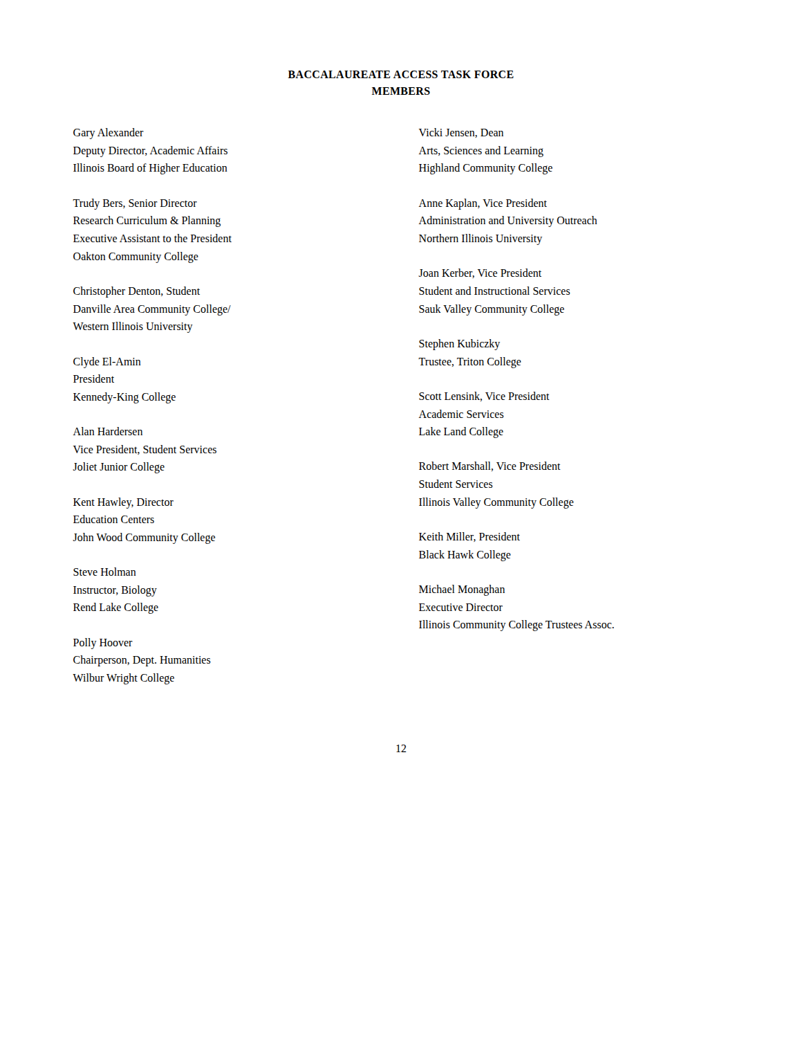Baccalaureate Access Task Force
Members
Gary Alexander
Deputy Director, Academic Affairs
Illinois Board of Higher Education
Trudy Bers, Senior Director
Research Curriculum & Planning
Executive Assistant to the President
Oakton Community College
Christopher Denton, Student
Danville Area Community College/
Western Illinois University
Clyde El-Amin
President
Kennedy-King College
Alan Hardersen
Vice President, Student Services
Joliet Junior College
Kent Hawley, Director
Education Centers
John Wood Community College
Steve Holman
Instructor, Biology
Rend Lake College
Polly Hoover
Chairperson, Dept. Humanities
Wilbur Wright College
Vicki Jensen, Dean
Arts, Sciences and Learning
Highland Community College
Anne Kaplan, Vice President
Administration and University Outreach
Northern Illinois University
Joan Kerber, Vice President
Student and Instructional Services
Sauk Valley Community College
Stephen Kubiczky
Trustee, Triton College
Scott Lensink, Vice President
Academic Services
Lake Land College
Robert Marshall, Vice President
Student Services
Illinois Valley Community College
Keith Miller, President
Black Hawk College
Michael Monaghan
Executive Director
Illinois Community College Trustees Assoc.
12